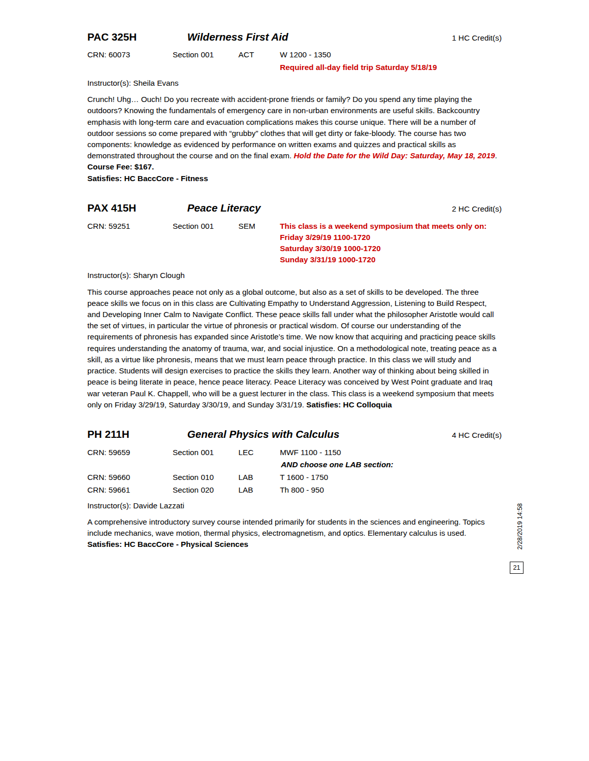PAC 325H Wilderness First Aid 1 HC Credit(s)
| CRN: 60073 | Section 001 | ACT | W 1200 - 1350 |
| | | | Required all-day field trip Saturday 5/18/19 |
Instructor(s): Sheila Evans
Crunch! Uhg… Ouch! Do you recreate with accident-prone friends or family? Do you spend any time playing the outdoors? Knowing the fundamentals of emergency care in non-urban environments are useful skills. Backcountry emphasis with long-term care and evacuation complications makes this course unique. There will be a number of outdoor sessions so come prepared with “grubby” clothes that will get dirty or fake-bloody. The course has two components: knowledge as evidenced by performance on written exams and quizzes and practical skills as demonstrated throughout the course and on the final exam. Hold the Date for the Wild Day: Saturday, May 18, 2019. Course Fee: $167.
Satisfies: HC BaccCore - Fitness
PAX 415H Peace Literacy 2 HC Credit(s)
| CRN: 59251 | Section 001 | SEM | This class is a weekend symposium that meets only on: Friday 3/29/19 1100-1720 Saturday 3/30/19 1000-1720 Sunday 3/31/19 1000-1720 |
Instructor(s): Sharyn Clough
This course approaches peace not only as a global outcome, but also as a set of skills to be developed. The three peace skills we focus on in this class are Cultivating Empathy to Understand Aggression, Listening to Build Respect, and Developing Inner Calm to Navigate Conflict. These peace skills fall under what the philosopher Aristotle would call the set of virtues, in particular the virtue of phronesis or practical wisdom. Of course our understanding of the requirements of phronesis has expanded since Aristotle’s time. We now know that acquiring and practicing peace skills requires understanding the anatomy of trauma, war, and social injustice. On a methodological note, treating peace as a skill, as a virtue like phronesis, means that we must learn peace through practice. In this class we will study and practice. Students will design exercises to practice the skills they learn. Another way of thinking about being skilled in peace is being literate in peace, hence peace literacy. Peace Literacy was conceived by West Point graduate and Iraq war veteran Paul K. Chappell, who will be a guest lecturer in the class. This class is a weekend symposium that meets only on Friday 3/29/19, Saturday 3/30/19, and Sunday 3/31/19. Satisfies: HC Colloquia
PH 211H General Physics with Calculus 4 HC Credit(s)
| CRN: 59659 | Section 001 | LEC | MWF 1100 - 1150 |
| | AND choose one LAB section: |
| CRN: 59660 | Section 010 | LAB | T 1600 - 1750 |
| CRN: 59661 | Section 020 | LAB | Th 800 - 950 |
Instructor(s): Davide Lazzati
A comprehensive introductory survey course intended primarily for students in the sciences and engineering. Topics include mechanics, wave motion, thermal physics, electromagnetism, and optics. Elementary calculus is used.
Satisfies: HC BaccCore - Physical Sciences
2/28/2019 14:58
21